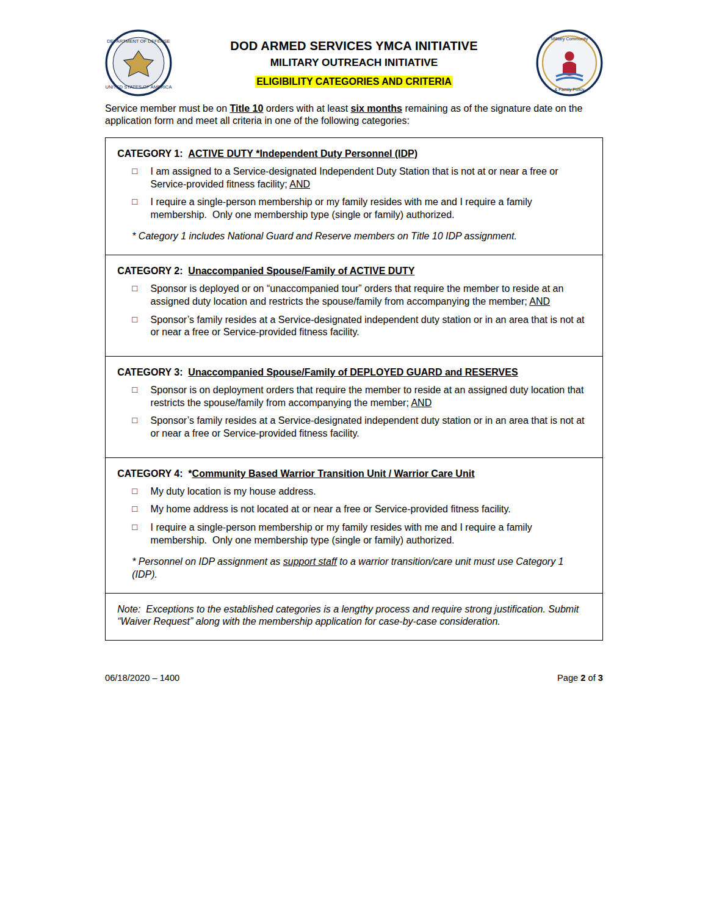DOD ARMED SERVICES YMCA INITIATIVE
MILITARY OUTREACH INITIATIVE
ELIGIBILITY CATEGORIES AND CRITERIA
Service member must be on Title 10 orders with at least six months remaining as of the signature date on the application form and meet all criteria in one of the following categories:
CATEGORY 1: ACTIVE DUTY *Independent Duty Personnel (IDP)
I am assigned to a Service-designated Independent Duty Station that is not at or near a free or Service-provided fitness facility; AND
I require a single-person membership or my family resides with me and I require a family membership. Only one membership type (single or family) authorized.
* Category 1 includes National Guard and Reserve members on Title 10 IDP assignment.
CATEGORY 2: Unaccompanied Spouse/Family of ACTIVE DUTY
Sponsor is deployed or on “unaccompanied tour” orders that require the member to reside at an assigned duty location and restricts the spouse/family from accompanying the member; AND
Sponsor’s family resides at a Service-designated independent duty station or in an area that is not at or near a free or Service-provided fitness facility.
CATEGORY 3: Unaccompanied Spouse/Family of DEPLOYED GUARD and RESERVES
Sponsor is on deployment orders that require the member to reside at an assigned duty location that restricts the spouse/family from accompanying the member; AND
Sponsor’s family resides at a Service-designated independent duty station or in an area that is not at or near a free or Service-provided fitness facility.
CATEGORY 4: *Community Based Warrior Transition Unit / Warrior Care Unit
My duty location is my house address.
My home address is not located at or near a free or Service-provided fitness facility.
I require a single-person membership or my family resides with me and I require a family membership. Only one membership type (single or family) authorized.
* Personnel on IDP assignment as support staff to a warrior transition/care unit must use Category 1 (IDP).
Note: Exceptions to the established categories is a lengthy process and require strong justification. Submit “Waiver Request” along with the membership application for case-by-case consideration.
06/18/2020 – 1400
Page 2 of 3